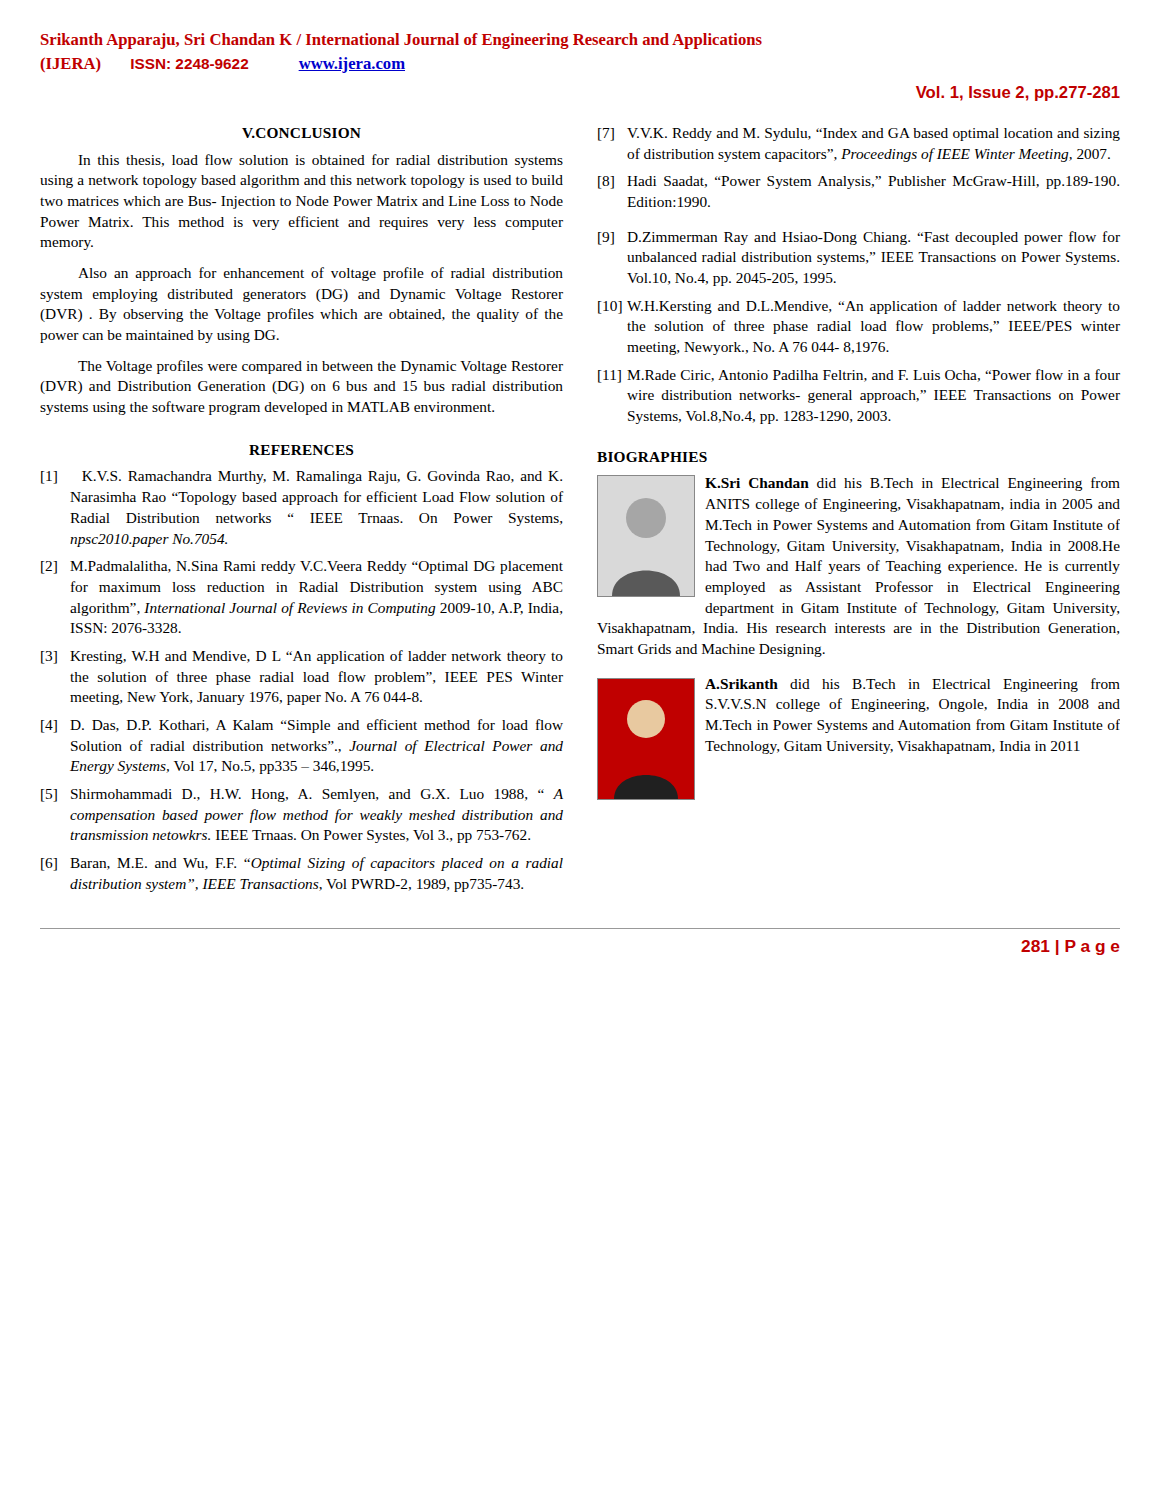Srikanth Apparaju, Sri Chandan K / International Journal of Engineering Research and Applications
(IJERA) ISSN: 2248-9622 www.ijera.com
Vol. 1, Issue 2, pp.277-281
V.CONCLUSION
In this thesis, load flow solution is obtained for radial distribution systems using a network topology based algorithm and this network topology is used to build two matrices which are Bus- Injection to Node Power Matrix and Line Loss to Node Power Matrix. This method is very efficient and requires very less computer memory.
Also an approach for enhancement of voltage profile of radial distribution system employing distributed generators (DG) and Dynamic Voltage Restorer (DVR) . By observing the Voltage profiles which are obtained, the quality of the power can be maintained by using DG.
The Voltage profiles were compared in between the Dynamic Voltage Restorer (DVR) and Distribution Generation (DG) on 6 bus and 15 bus radial distribution systems using the software program developed in MATLAB environment.
REFERENCES
[1] K.V.S. Ramachandra Murthy, M. Ramalinga Raju, G. Govinda Rao, and K. Narasimha Rao “Topology based approach for efficient Load Flow solution of Radial Distribution networks “ IEEE Trnaas. On Power Systems, npsc2010.paper No.7054.
[2] M.Padmalalitha, N.Sina Rami reddy V.C.Veera Reddy “Optimal DG placement for maximum loss reduction in Radial Distribution system using ABC algorithm”, International Journal of Reviews in Computing 2009-10, A.P, India, ISSN: 2076-3328.
[3] Kresting, W.H and Mendive, D L “An application of ladder network theory to the solution of three phase radial load flow problem”, IEEE PES Winter meeting, New York, January 1976, paper No. A 76 044-8.
[4] D. Das, D.P. Kothari, A Kalam “Simple and efficient method for load flow Solution of radial distribution networks”., Journal of Electrical Power and Energy Systems, Vol 17, No.5, pp335 – 346,1995.
[5] Shirmohammadi D., H.W. Hong, A. Semlyen, and G.X. Luo 1988, “ A compensation based power flow method for weakly meshed distribution and transmission netowkrs. IEEE Trnaas. On Power Systes, Vol 3., pp 753-762.
[6] Baran, M.E. and Wu, F.F. “Optimal Sizing of capacitors placed on a radial distribution system”, IEEE Transactions, Vol PWRD-2, 1989, pp735-743.
[7] V.V.K. Reddy and M. Sydulu, “Index and GA based optimal location and sizing of distribution system capacitors”, Proceedings of IEEE Winter Meeting, 2007.
[8] Hadi Saadat, “Power System Analysis,” Publisher McGraw-Hill, pp.189-190. Edition:1990.
[9] D.Zimmerman Ray and Hsiao-Dong Chiang. “Fast decoupled power flow for unbalanced radial distribution systems,” IEEE Transactions on Power Systems. Vol.10, No.4, pp. 2045-205, 1995.
[10] W.H.Kersting and D.L.Mendive, “An application of ladder network theory to the solution of three phase radial load flow problems,” IEEE/PES winter meeting, Newyork., No. A 76 044- 8,1976.
[11] M.Rade Ciric, Antonio Padilha Feltrin, and F. Luis Ocha, “Power flow in a four wire distribution networks- general approach,” IEEE Transactions on Power Systems, Vol.8,No.4, pp. 1283-1290, 2003.
BIOGRAPHIES
K.Sri Chandan did his B.Tech in Electrical Engineering from ANITS college of Engineering, Visakhapatnam, india in 2005 and M.Tech in Power Systems and Automation from Gitam Institute of Technology, Gitam University, Visakhapatnam, India in 2008.He had Two and Half years of Teaching experience. He is currently employed as Assistant Professor in Electrical Engineering department in Gitam Institute of Technology, Gitam University, Visakhapatnam, India. His research interests are in the Distribution Generation, Smart Grids and Machine Designing.
A.Srikanth did his B.Tech in Electrical Engineering from S.V.V.S.N college of Engineering, Ongole, India in 2008 and M.Tech in Power Systems and Automation from Gitam Institute of Technology, Gitam University, Visakhapatnam, India in 2011
281 | P a g e